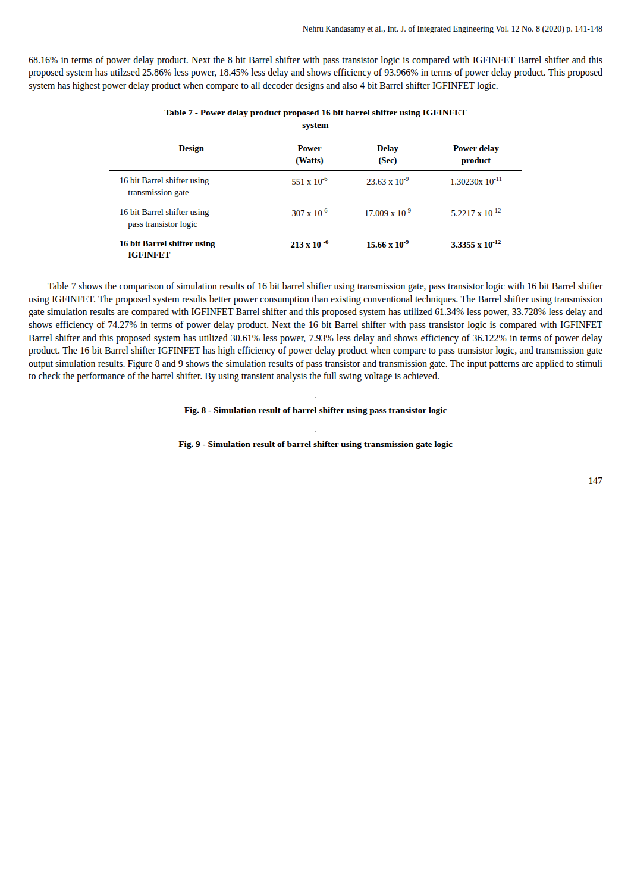Nehru Kandasamy et al., Int. J. of Integrated Engineering Vol. 12 No. 8 (2020) p. 141-148
68.16% in terms of power delay product. Next the 8 bit Barrel shifter with pass transistor logic is compared with IGFINFET Barrel shifter and this proposed system has utilzsed 25.86% less power, 18.45% less delay and shows efficiency of 93.966% in terms of power delay product. This proposed system has highest power delay product when compare to all decoder designs and also 4 bit Barrel shifter IGFINFET logic.
Table 7 - Power delay product proposed 16 bit barrel shifter using IGFINFET
system
| Design | Power (Watts) | Delay (Sec) | Power delay product |
| --- | --- | --- | --- |
| 16 bit Barrel shifter using transmission gate | 551 x 10 -6 | 23.63 x 10 -9 | 1.30230x 10 -11 |
| 16 bit Barrel shifter using pass transistor logic | 307 x 10 -6 | 17.009 x 10 -9 | 5.2217 x 10 -12 |
| 16 bit Barrel shifter using IGFINFET | 213 x 10 -6 | 15.66 x 10 -9 | 3.3355 x 10 -12 |
Table 7 shows the comparison of simulation results of 16 bit barrel shifter using transmission gate, pass transistor logic with 16 bit Barrel shifter using IGFINFET. The proposed system results better power consumption than existing conventional techniques. The Barrel shifter using transmission gate simulation results are compared with IGFINFET Barrel shifter and this proposed system has utilized 61.34% less power, 33.728% less delay and shows efficiency of 74.27% in terms of power delay product. Next the 16 bit Barrel shifter with pass transistor logic is compared with IGFINFET Barrel shifter and this proposed system has utilized 30.61% less power, 7.93% less delay and shows efficiency of 36.122% in terms of power delay product. The 16 bit Barrel shifter IGFINFET has high efficiency of power delay product when compare to pass transistor logic, and transmission gate output simulation results. Figure 8 and 9 shows the simulation results of pass transistor and transmission gate. The input patterns are applied to stimuli to check the performance of the barrel shifter. By using transient analysis the full swing voltage is achieved.
Fig. 8 - Simulation result of barrel shifter using pass transistor logic
Fig. 9 - Simulation result of barrel shifter using transmission gate logic
147